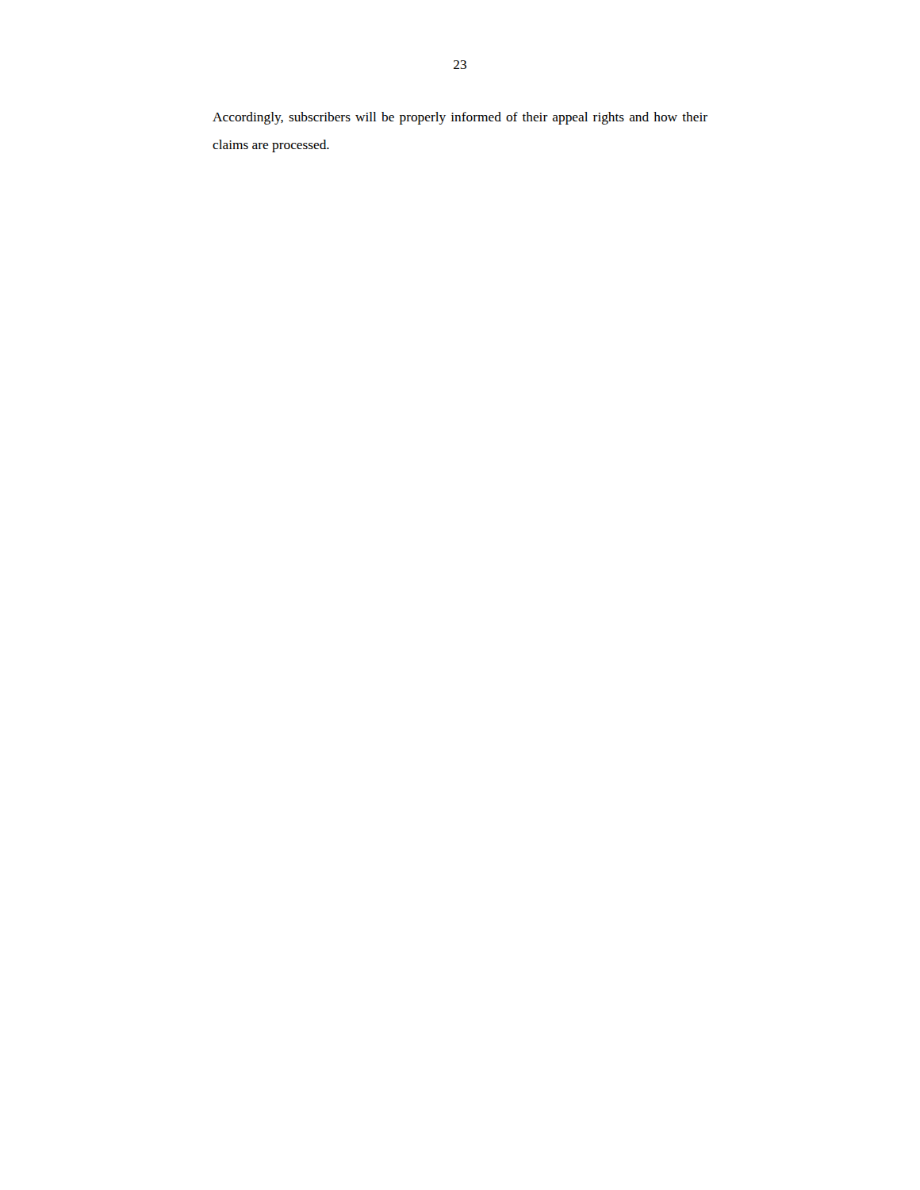23
Accordingly, subscribers will be properly informed of their appeal rights and how their claims are processed.